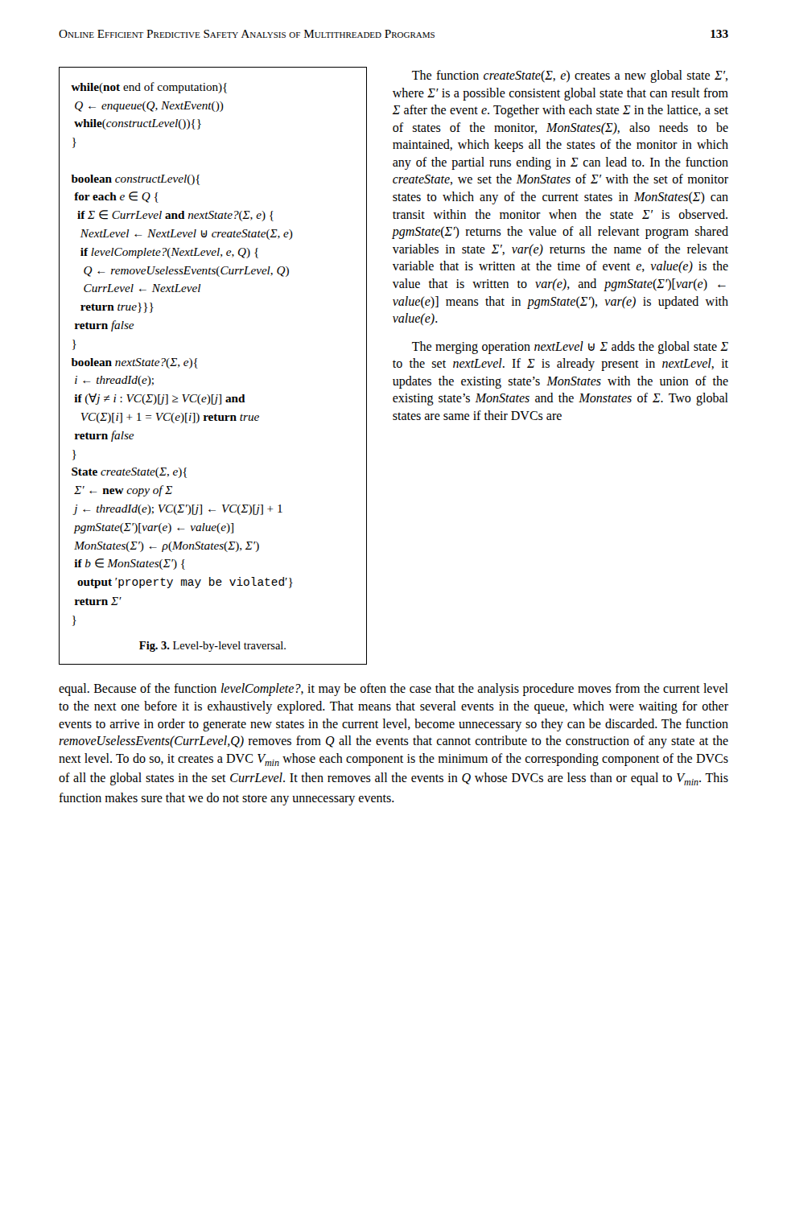Online Efficient Predictive Safety Analysis of Multithreaded Programs 133
while(not end of computation){
 Q ← enqueue(Q, NextEvent())
 while(constructLevel()){}
}

boolean constructLevel(){
 for each e ∈ Q {
  if Σ ∈ CurrLevel and nextState?(Σ, e) {
   NextLevel ← NextLevel ⊎ createState(Σ, e)
   if levelComplete?(NextLevel, e, Q) {
    Q ← removeUselessEvents(CurrLevel, Q)
    CurrLevel ← NextLevel
   return true}}}
 return false
}
boolean nextState?(Σ, e){
 i ← threadId(e);
 if (∀j ≠ i : VC(Σ)[j] ≥ VC(e)[j] and
   VC(Σ)[i] + 1 = VC(e)[i]) return true
 return false
}
State createState(Σ, e){
 Σ′ ← new copy of Σ
 j ← threadId(e); VC(Σ′)[j] ← VC(Σ)[j] + 1
 pgmState(Σ′)[var(e) ← value(e)]
 MonStates(Σ′) ← ρ(MonStates(Σ), Σ′)
 if b ∈ MonStates(Σ′) {
  output ′property may be violated′}
 return Σ′
}
Fig. 3. Level-by-level traversal.
The function createState(Σ, e) creates a new global state Σ′, where Σ′ is a possible consistent global state that can result from Σ after the event e. Together with each state Σ in the lattice, a set of states of the monitor, MonStates(Σ), also needs to be maintained, which keeps all the states of the monitor in which any of the partial runs ending in Σ can lead to. In the function createState, we set the MonStates of Σ′ with the set of monitor states to which any of the current states in MonStates(Σ) can transit within the monitor when the state Σ′ is observed. pgmState(Σ′) returns the value of all relevant program shared variables in state Σ′, var(e) returns the name of the relevant variable that is written at the time of event e, value(e) is the value that is written to var(e), and pgmState(Σ′)[var(e) ← value(e)] means that in pgmState(Σ′), var(e) is updated with value(e).
The merging operation nextLevel ⊎ Σ adds the global state Σ to the set nextLevel. If Σ is already present in nextLevel, it updates the existing state’s MonStates with the union of the existing state’s MonStates and the Monstates of Σ. Two global states are same if their DVCs are
equal. Because of the function levelComplete?, it may be often the case that the analysis procedure moves from the current level to the next one before it is exhaustively explored. That means that several events in the queue, which were waiting for other events to arrive in order to generate new states in the current level, become unnecessary so they can be discarded. The function removeUselessEvents(CurrLevel,Q) removes from Q all the events that cannot contribute to the construction of any state at the next level. To do so, it creates a DVC Vmin whose each component is the minimum of the corresponding component of the DVCs of all the global states in the set CurrLevel. It then removes all the events in Q whose DVCs are less than or equal to Vmin. This function makes sure that we do not store any unnecessary events.